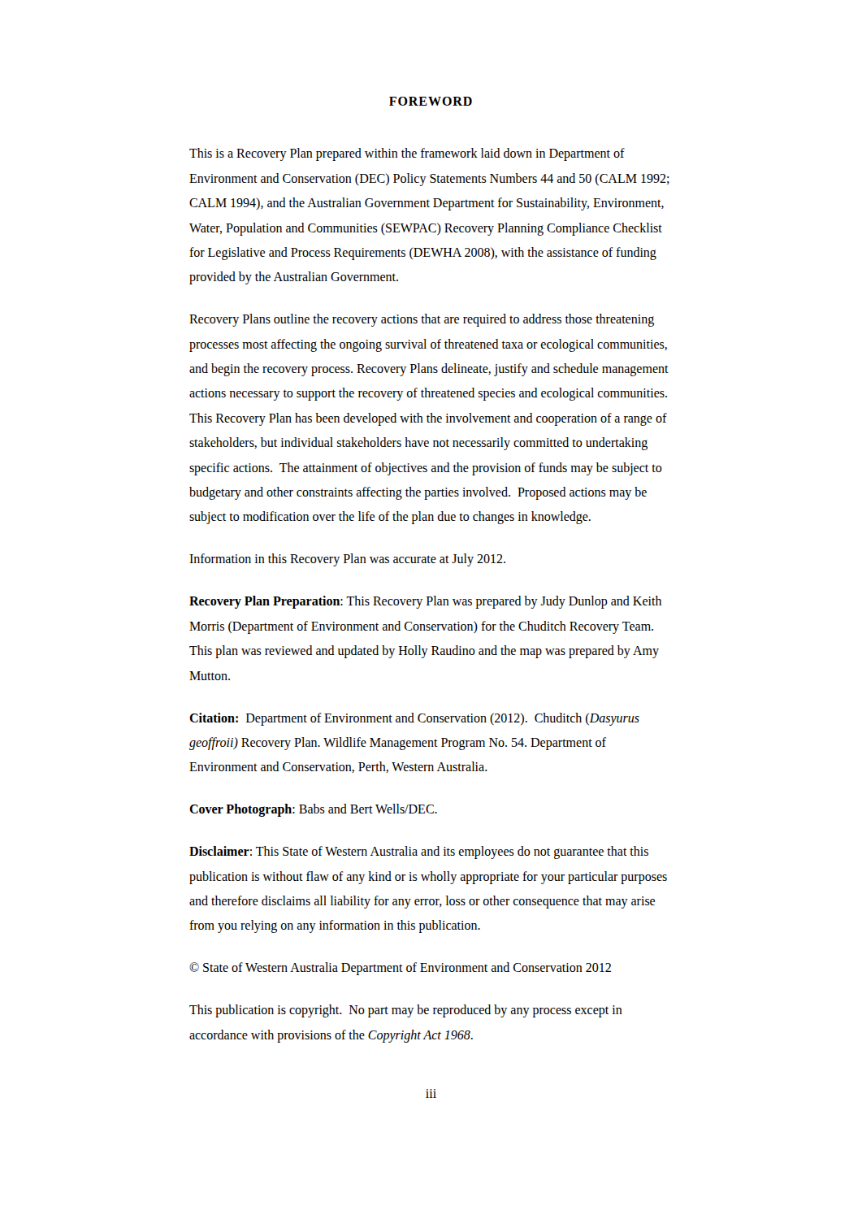FOREWORD
This is a Recovery Plan prepared within the framework laid down in Department of Environment and Conservation (DEC) Policy Statements Numbers 44 and 50 (CALM 1992; CALM 1994), and the Australian Government Department for Sustainability, Environment, Water, Population and Communities (SEWPAC) Recovery Planning Compliance Checklist for Legislative and Process Requirements (DEWHA 2008), with the assistance of funding provided by the Australian Government.
Recovery Plans outline the recovery actions that are required to address those threatening processes most affecting the ongoing survival of threatened taxa or ecological communities, and begin the recovery process. Recovery Plans delineate, justify and schedule management actions necessary to support the recovery of threatened species and ecological communities. This Recovery Plan has been developed with the involvement and cooperation of a range of stakeholders, but individual stakeholders have not necessarily committed to undertaking specific actions. The attainment of objectives and the provision of funds may be subject to budgetary and other constraints affecting the parties involved. Proposed actions may be subject to modification over the life of the plan due to changes in knowledge.
Information in this Recovery Plan was accurate at July 2012.
Recovery Plan Preparation: This Recovery Plan was prepared by Judy Dunlop and Keith Morris (Department of Environment and Conservation) for the Chuditch Recovery Team. This plan was reviewed and updated by Holly Raudino and the map was prepared by Amy Mutton.
Citation: Department of Environment and Conservation (2012). Chuditch (Dasyurus geoffroii) Recovery Plan. Wildlife Management Program No. 54. Department of Environment and Conservation, Perth, Western Australia.
Cover Photograph: Babs and Bert Wells/DEC.
Disclaimer: This State of Western Australia and its employees do not guarantee that this publication is without flaw of any kind or is wholly appropriate for your particular purposes and therefore disclaims all liability for any error, loss or other consequence that may arise from you relying on any information in this publication.
© State of Western Australia Department of Environment and Conservation 2012
This publication is copyright. No part may be reproduced by any process except in accordance with provisions of the Copyright Act 1968.
iii